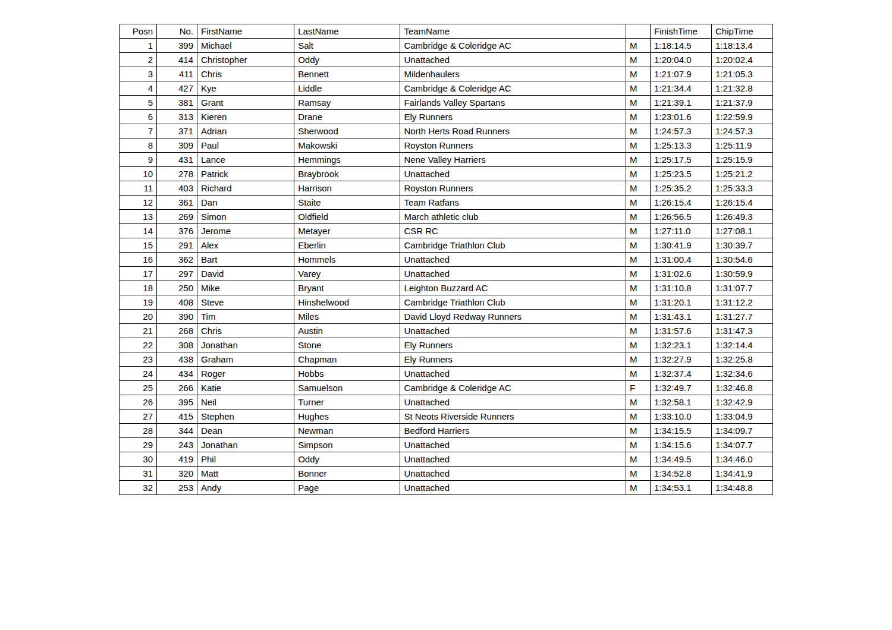| Posn | No. | FirstName | LastName | TeamName | | FinishTime | ChipTime |
| --- | --- | --- | --- | --- | --- | --- | --- |
| 1 | 399 | Michael | Salt | Cambridge & Coleridge AC | M | 1:18:14.5 | 1:18:13.4 |
| 2 | 414 | Christopher | Oddy | Unattached | M | 1:20:04.0 | 1:20:02.4 |
| 3 | 411 | Chris | Bennett | Mildenhaulers | M | 1:21:07.9 | 1:21:05.3 |
| 4 | 427 | Kye | Liddle | Cambridge & Coleridge AC | M | 1:21:34.4 | 1:21:32.8 |
| 5 | 381 | Grant | Ramsay | Fairlands Valley Spartans | M | 1:21:39.1 | 1:21:37.9 |
| 6 | 313 | Kieren | Drane | Ely Runners | M | 1:23:01.6 | 1:22:59.9 |
| 7 | 371 | Adrian | Sherwood | North Herts Road Runners | M | 1:24:57.3 | 1:24:57.3 |
| 8 | 309 | Paul | Makowski | Royston Runners | M | 1:25:13.3 | 1:25:11.9 |
| 9 | 431 | Lance | Hemmings | Nene Valley Harriers | M | 1:25:17.5 | 1:25:15.9 |
| 10 | 278 | Patrick | Braybrook | Unattached | M | 1:25:23.5 | 1:25:21.2 |
| 11 | 403 | Richard | Harrison | Royston Runners | M | 1:25:35.2 | 1:25:33.3 |
| 12 | 361 | Dan | Staite | Team Ratfans | M | 1:26:15.4 | 1:26:15.4 |
| 13 | 269 | Simon | Oldfield | March athletic club | M | 1:26:56.5 | 1:26:49.3 |
| 14 | 376 | Jerome | Metayer | CSR RC | M | 1:27:11.0 | 1:27:08.1 |
| 15 | 291 | Alex | Eberlin | Cambridge Triathlon Club | M | 1:30:41.9 | 1:30:39.7 |
| 16 | 362 | Bart | Hommels | Unattached | M | 1:31:00.4 | 1:30:54.6 |
| 17 | 297 | David | Varey | Unattached | M | 1:31:02.6 | 1:30:59.9 |
| 18 | 250 | Mike | Bryant | Leighton Buzzard AC | M | 1:31:10.8 | 1:31:07.7 |
| 19 | 408 | Steve | Hinshelwood | Cambridge Triathlon Club | M | 1:31:20.1 | 1:31:12.2 |
| 20 | 390 | Tim | Miles | David Lloyd Redway Runners | M | 1:31:43.1 | 1:31:27.7 |
| 21 | 268 | Chris | Austin | Unattached | M | 1:31:57.6 | 1:31:47.3 |
| 22 | 308 | Jonathan | Stone | Ely Runners | M | 1:32:23.1 | 1:32:14.4 |
| 23 | 438 | Graham | Chapman | Ely Runners | M | 1:32:27.9 | 1:32:25.8 |
| 24 | 434 | Roger | Hobbs | Unattached | M | 1:32:37.4 | 1:32:34.6 |
| 25 | 266 | Katie | Samuelson | Cambridge & Coleridge AC | F | 1:32:49.7 | 1:32:46.8 |
| 26 | 395 | Neil | Turner | Unattached | M | 1:32:58.1 | 1:32:42.9 |
| 27 | 415 | Stephen | Hughes | St Neots Riverside Runners | M | 1:33:10.0 | 1:33:04.9 |
| 28 | 344 | Dean | Newman | Bedford Harriers | M | 1:34:15.5 | 1:34:09.7 |
| 29 | 243 | Jonathan | Simpson | Unattached | M | 1:34:15.6 | 1:34:07.7 |
| 30 | 419 | Phil | Oddy | Unattached | M | 1:34:49.5 | 1:34:46.0 |
| 31 | 320 | Matt | Bonner | Unattached | M | 1:34:52.8 | 1:34:41.9 |
| 32 | 253 | Andy | Page | Unattached | M | 1:34:53.1 | 1:34:48.8 |